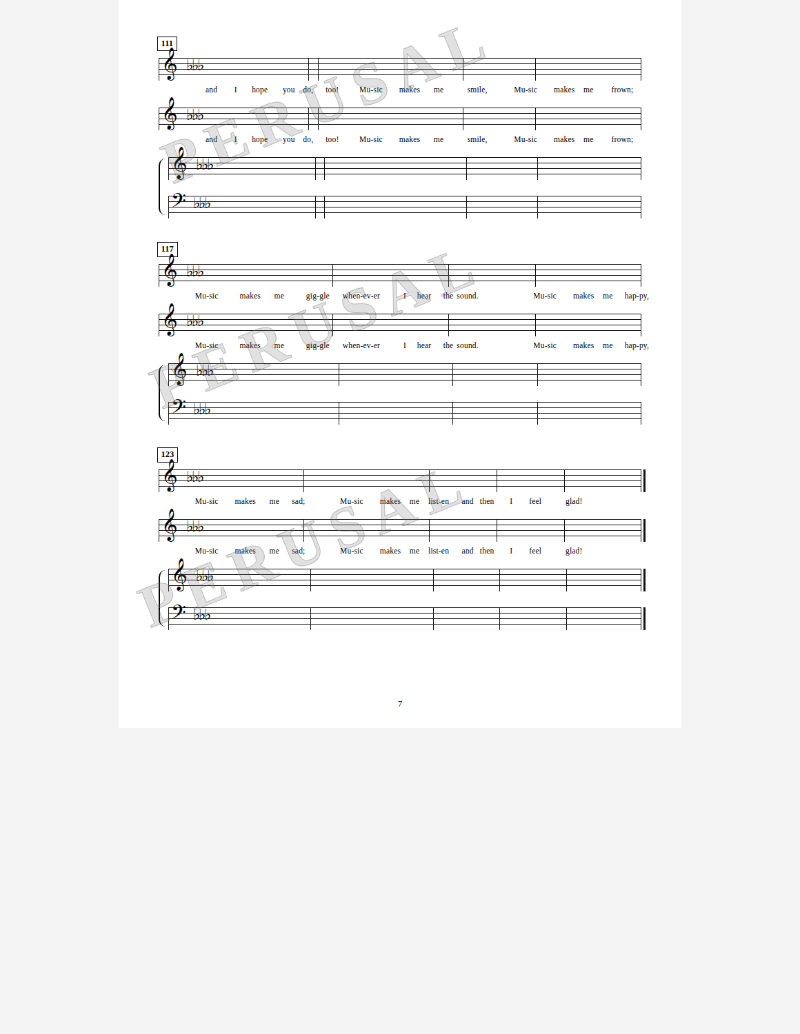PERUSAL PERUSAL PERUSAL
111
𝄞
♭♭♭
and I hope you do, too! Mu‑sic makes me smile, Mu‑sic makes me frown;
𝄞
♭♭♭
and I hope you do, too! Mu‑sic makes me smile, Mu‑sic makes me frown;
𝄞
♭♭♭
𝄢
♭♭♭
117
𝄞
♭♭♭
Mu‑sic makes me gig‑gle when‑ev‑er I hear the sound. Mu‑sic makes me hap‑py,
𝄞
♭♭♭
Mu‑sic makes me gig‑gle when‑ev‑er I hear the sound. Mu‑sic makes me hap‑py,
𝄞
♭♭♭
𝄢
♭♭♭
123
𝄞
♭♭♭
Mu‑sic makes me sad; Mu‑sic makes me list‑en and then I feel glad!
𝄞
♭♭♭
Mu‑sic makes me sad; Mu‑sic makes me list‑en and then I feel glad!
𝄞
♭♭♭
𝄢
♭♭♭
7
Choral score, page 7
Watermark: PERUSAL (repeated diagonally).
Measure 111
Both voices: “and I hope you do, too! Music makes me smile, Music makes me frown;”
Measure 117
Both voices: “Music makes me giggle when-ever I hear the sound. Music makes me hap-py,”
Measure 123
Both voices: “Music makes me sad; Music makes me list-en and then I feel glad!”
Page number: 7